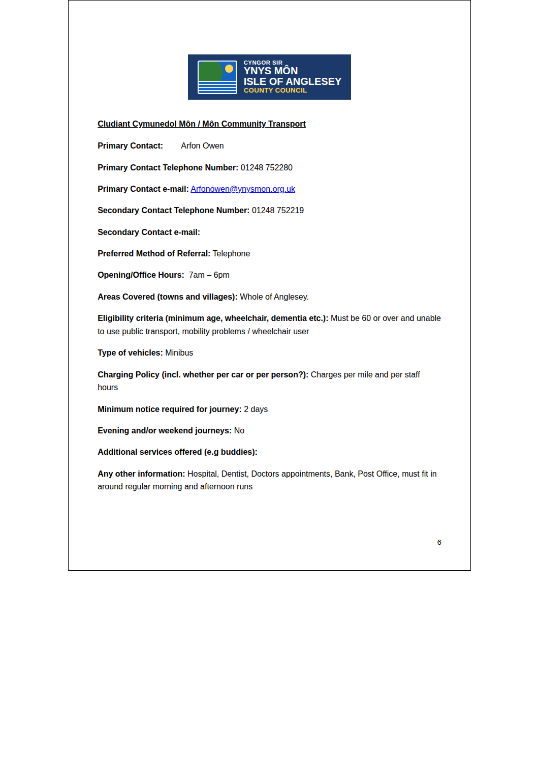| | CYNGOR SIR YNYS MÔN ISLE OF ANGLESEY COUNTY COUNCIL |
Cludiant Cymunedol Môn / Môn Community Transport
Primary Contact: Arfon Owen
Primary Contact Telephone Number: 01248 752280
Primary Contact e-mail: Arfonowen@ynysmon.org.uk
Secondary Contact Telephone Number: 01248 752219
Secondary Contact e-mail:
Preferred Method of Referral: Telephone
Opening/Office Hours: 7am – 6pm
Areas Covered (towns and villages): Whole of Anglesey.
Eligibility criteria (minimum age, wheelchair, dementia etc.): Must be 60 or over and unable to use public transport, mobility problems / wheelchair user
Type of vehicles: Minibus
Charging Policy (incl. whether per car or per person?): Charges per mile and per staff hours
Minimum notice required for journey: 2 days
Evening and/or weekend journeys: No
Additional services offered (e.g buddies):
Any other information: Hospital, Dentist, Doctors appointments, Bank, Post Office, must fit in around regular morning and afternoon runs
6